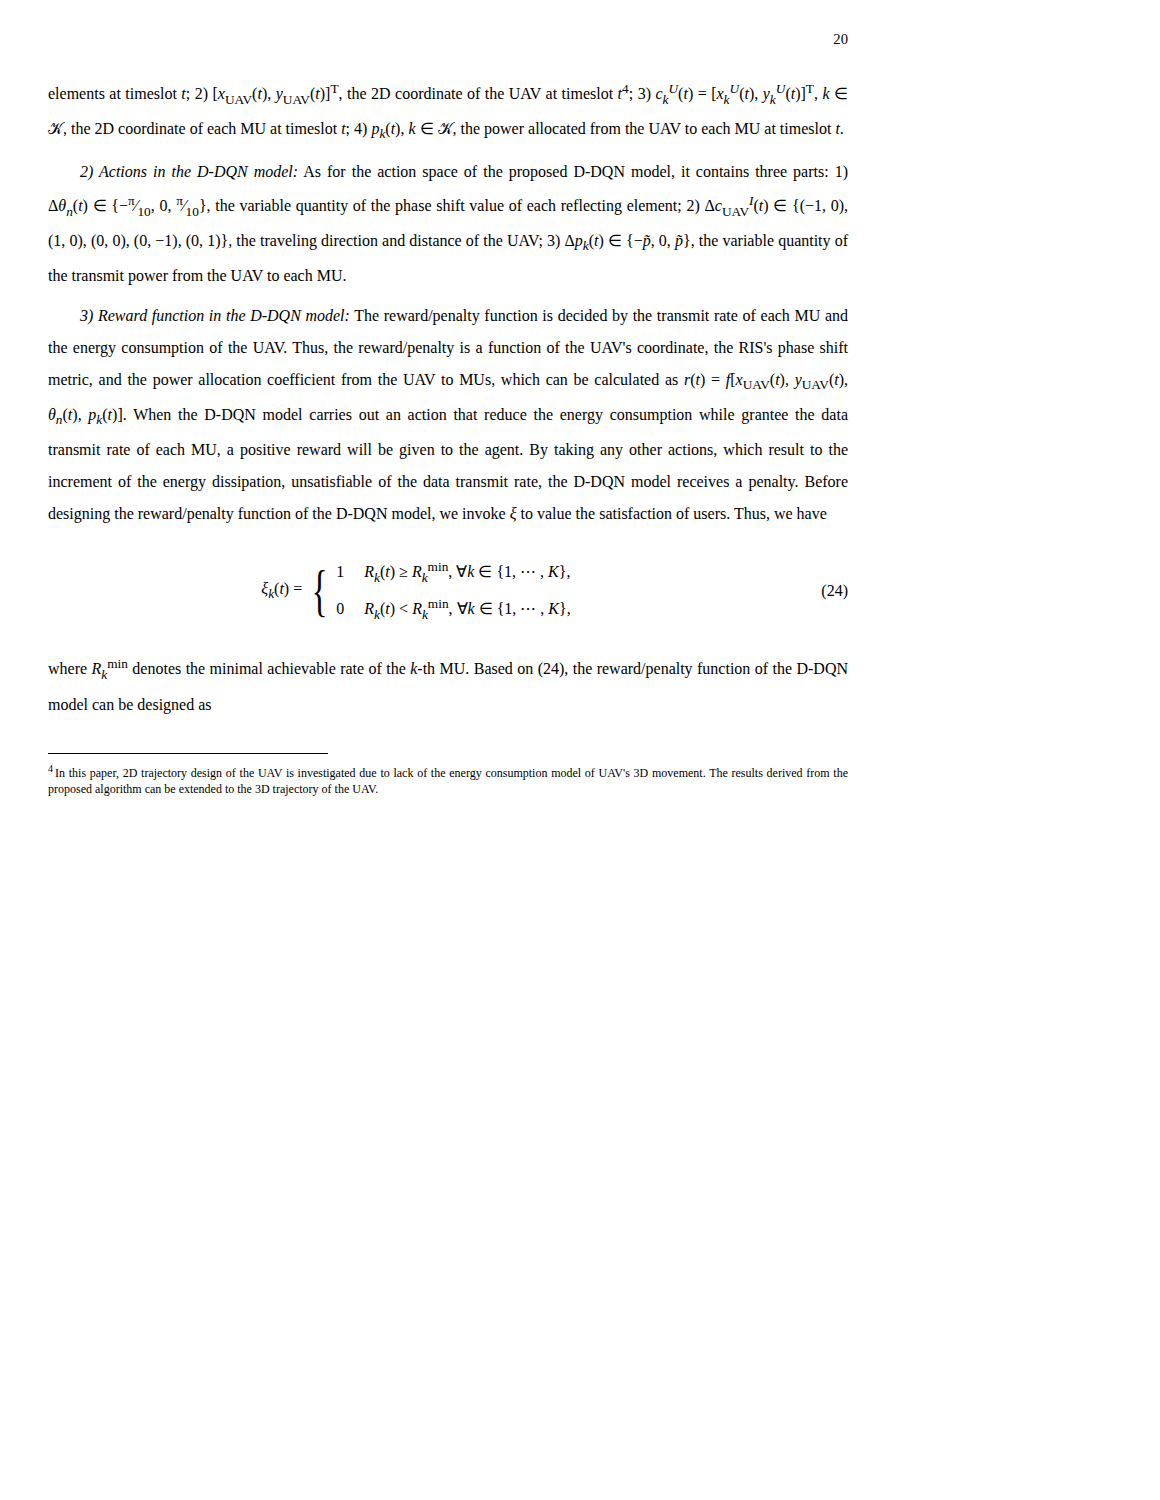20
elements at timeslot t; 2) [xUAV(t), yUAV(t)]T, the 2D coordinate of the UAV at timeslot t4; 3) ckU(t) = [xkU(t), ykU(t)]T, k ∈ 𝒦, the 2D coordinate of each MU at timeslot t; 4) pk(t), k ∈ 𝒦, the power allocated from the UAV to each MU at timeslot t.
2) Actions in the D-DQN model: As for the action space of the proposed D-DQN model, it contains three parts: 1) Δθn(t) ∈ {−π⁄10, 0, π⁄10}, the variable quantity of the phase shift value of each reflecting element; 2) ΔcUAVI(t) ∈ {(−1, 0), (1, 0), (0, 0), (0, −1), (0, 1)}, the traveling direction and distance of the UAV; 3) Δpk(t) ∈ {−p̃, 0, p̃}, the variable quantity of the transmit power from the UAV to each MU.
3) Reward function in the D-DQN model: The reward/penalty function is decided by the transmit rate of each MU and the energy consumption of the UAV. Thus, the reward/penalty is a function of the UAV's coordinate, the RIS's phase shift metric, and the power allocation coefficient from the UAV to MUs, which can be calculated as r(t) = f[xUAV(t), yUAV(t), θn(t), pk(t)]. When the D-DQN model carries out an action that reduce the energy consumption while grantee the data transmit rate of each MU, a positive reward will be given to the agent. By taking any other actions, which result to the increment of the energy dissipation, unsatisfiable of the data transmit rate, the D-DQN model receives a penalty. Before designing the reward/penalty function of the D-DQN model, we invoke ξ to value the satisfaction of users. Thus, we have
ξk(t) = {
1 Rk(t) ≥ Rkmin, ∀k ∈ {1, ⋯ , K},
0 Rk(t) < Rkmin, ∀k ∈ {1, ⋯ , K},
(24)
where Rkmin denotes the minimal achievable rate of the k-th MU. Based on (24), the reward/penalty function of the D-DQN model can be designed as
4In this paper, 2D trajectory design of the UAV is investigated due to lack of the energy consumption model of UAV's 3D movement. The results derived from the proposed algorithm can be extended to the 3D trajectory of the UAV.